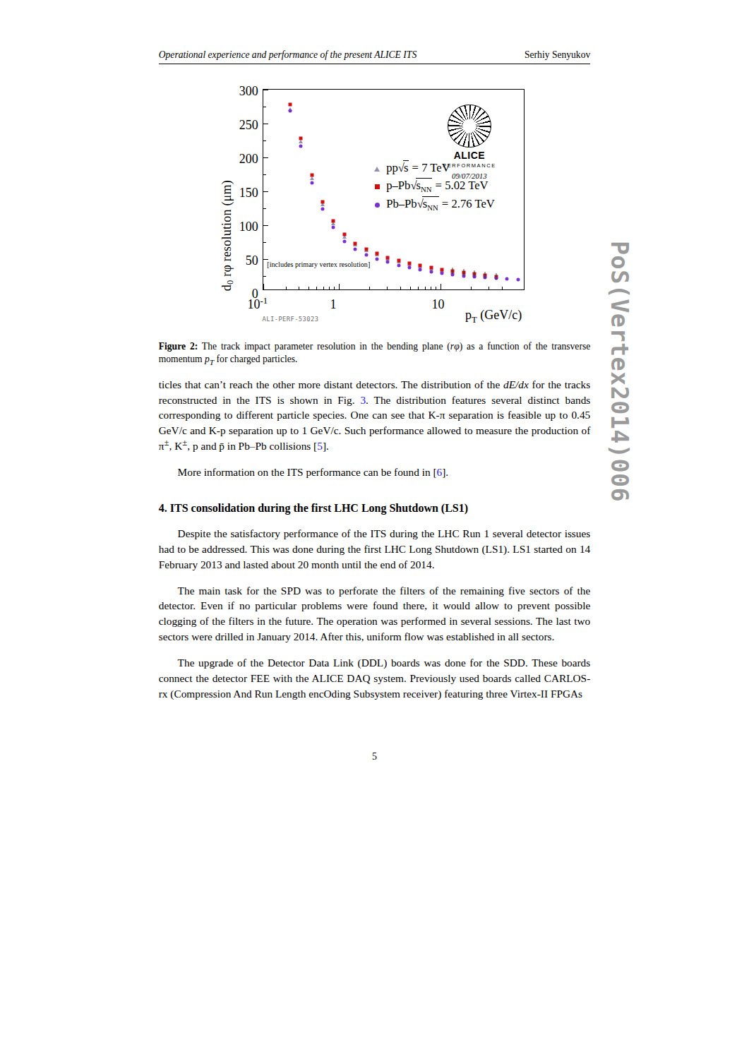Operational experience and performance of the present ALICE ITS Serhiy Senyukov
PoS(Vertex2014)006
d0 rφ resolution (μm)
300
250
200
150
100
50
0
10-1
1
10
pT (GeV/c)
ALI-PERF-53023
ALICE
PERFORMANCE
09/07/2013
pp√s = 7 TeV
p–Pb√sNN = 5.02 TeV
Pb–Pb√sNN = 2.76 TeV
[includes primary vertex resolution]
Figure 2: The track impact parameter resolution in the bending plane (rφ) as a function of the transverse momentum pT for charged particles.
ticles that can’t reach the other more distant detectors. The distribution of the dE/dx for the tracks reconstructed in the ITS is shown in Fig. 3. The distribution features several distinct bands corresponding to different particle species. One can see that K-π separation is feasible up to 0.45 GeV/c and K-p separation up to 1 GeV/c. Such performance allowed to measure the production of π±, K±, p and p̄ in Pb–Pb collisions [5].
More information on the ITS performance can be found in [6].
4. ITS consolidation during the first LHC Long Shutdown (LS1)
Despite the satisfactory performance of the ITS during the LHC Run 1 several detector issues had to be addressed. This was done during the first LHC Long Shutdown (LS1). LS1 started on 14 February 2013 and lasted about 20 month until the end of 2014.
The main task for the SPD was to perforate the filters of the remaining five sectors of the detector. Even if no particular problems were found there, it would allow to prevent possible clogging of the filters in the future. The operation was performed in several sessions. The last two sectors were drilled in January 2014. After this, uniform flow was established in all sectors.
The upgrade of the Detector Data Link (DDL) boards was done for the SDD. These boards connect the detector FEE with the ALICE DAQ system. Previously used boards called CARLOS-rx (Compression And Run Length encOding Subsystem receiver) featuring three Virtex-II FPGAs
5